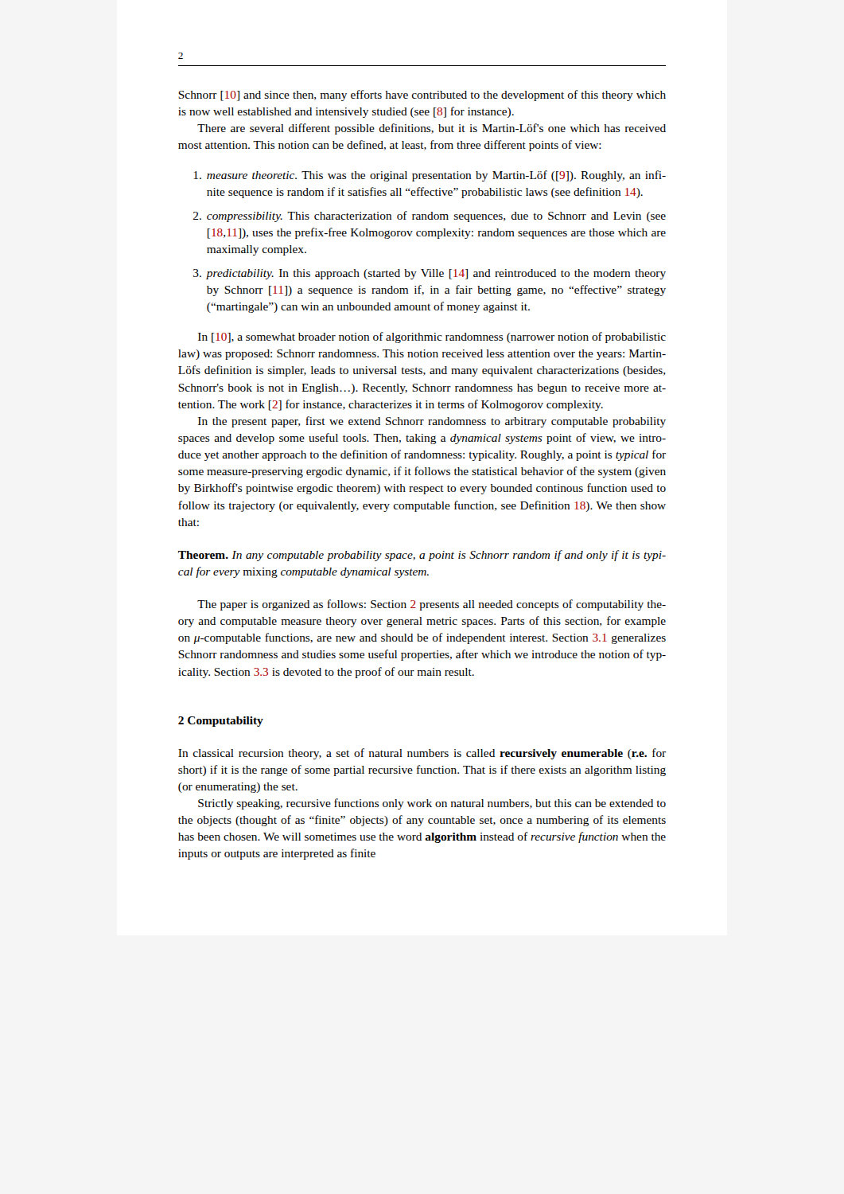2
Schnorr [10] and since then, many efforts have contributed to the development of this theory which is now well established and intensively studied (see [8] for instance).
There are several different possible definitions, but it is Martin-Löf's one which has received most attention. This notion can be defined, at least, from three different points of view:
measure theoretic. This was the original presentation by Martin-Löf ([9]). Roughly, an infinite sequence is random if it satisfies all “effective” probabilistic laws (see definition 14).
compressibility. This characterization of random sequences, due to Schnorr and Levin (see [18,11]), uses the prefix-free Kolmogorov complexity: random sequences are those which are maximally complex.
predictability. In this approach (started by Ville [14] and reintroduced to the modern theory by Schnorr [11]) a sequence is random if, in a fair betting game, no “effective” strategy (“martingale”) can win an unbounded amount of money against it.
In [10], a somewhat broader notion of algorithmic randomness (narrower notion of probabilistic law) was proposed: Schnorr randomness. This notion received less attention over the years: Martin-Löfs definition is simpler, leads to universal tests, and many equivalent characterizations (besides, Schnorr's book is not in English…). Recently, Schnorr randomness has begun to receive more attention. The work [2] for instance, characterizes it in terms of Kolmogorov complexity.
In the present paper, first we extend Schnorr randomness to arbitrary computable probability spaces and develop some useful tools. Then, taking a dynamical systems point of view, we introduce yet another approach to the definition of randomness: typicality. Roughly, a point is typical for some measure-preserving ergodic dynamic, if it follows the statistical behavior of the system (given by Birkhoff's pointwise ergodic theorem) with respect to every bounded continous function used to follow its trajectory (or equivalently, every computable function, see Definition 18). We then show that:
Theorem. In any computable probability space, a point is Schnorr random if and only if it is typical for every mixing computable dynamical system.
The paper is organized as follows: Section 2 presents all needed concepts of computability theory and computable measure theory over general metric spaces. Parts of this section, for example on μ-computable functions, are new and should be of independent interest. Section 3.1 generalizes Schnorr randomness and studies some useful properties, after which we introduce the notion of typicality. Section 3.3 is devoted to the proof of our main result.
2 Computability
In classical recursion theory, a set of natural numbers is called recursively enumerable (r.e. for short) if it is the range of some partial recursive function. That is if there exists an algorithm listing (or enumerating) the set.
Strictly speaking, recursive functions only work on natural numbers, but this can be extended to the objects (thought of as “finite” objects) of any countable set, once a numbering of its elements has been chosen. We will sometimes use the word algorithm instead of recursive function when the inputs or outputs are interpreted as finite